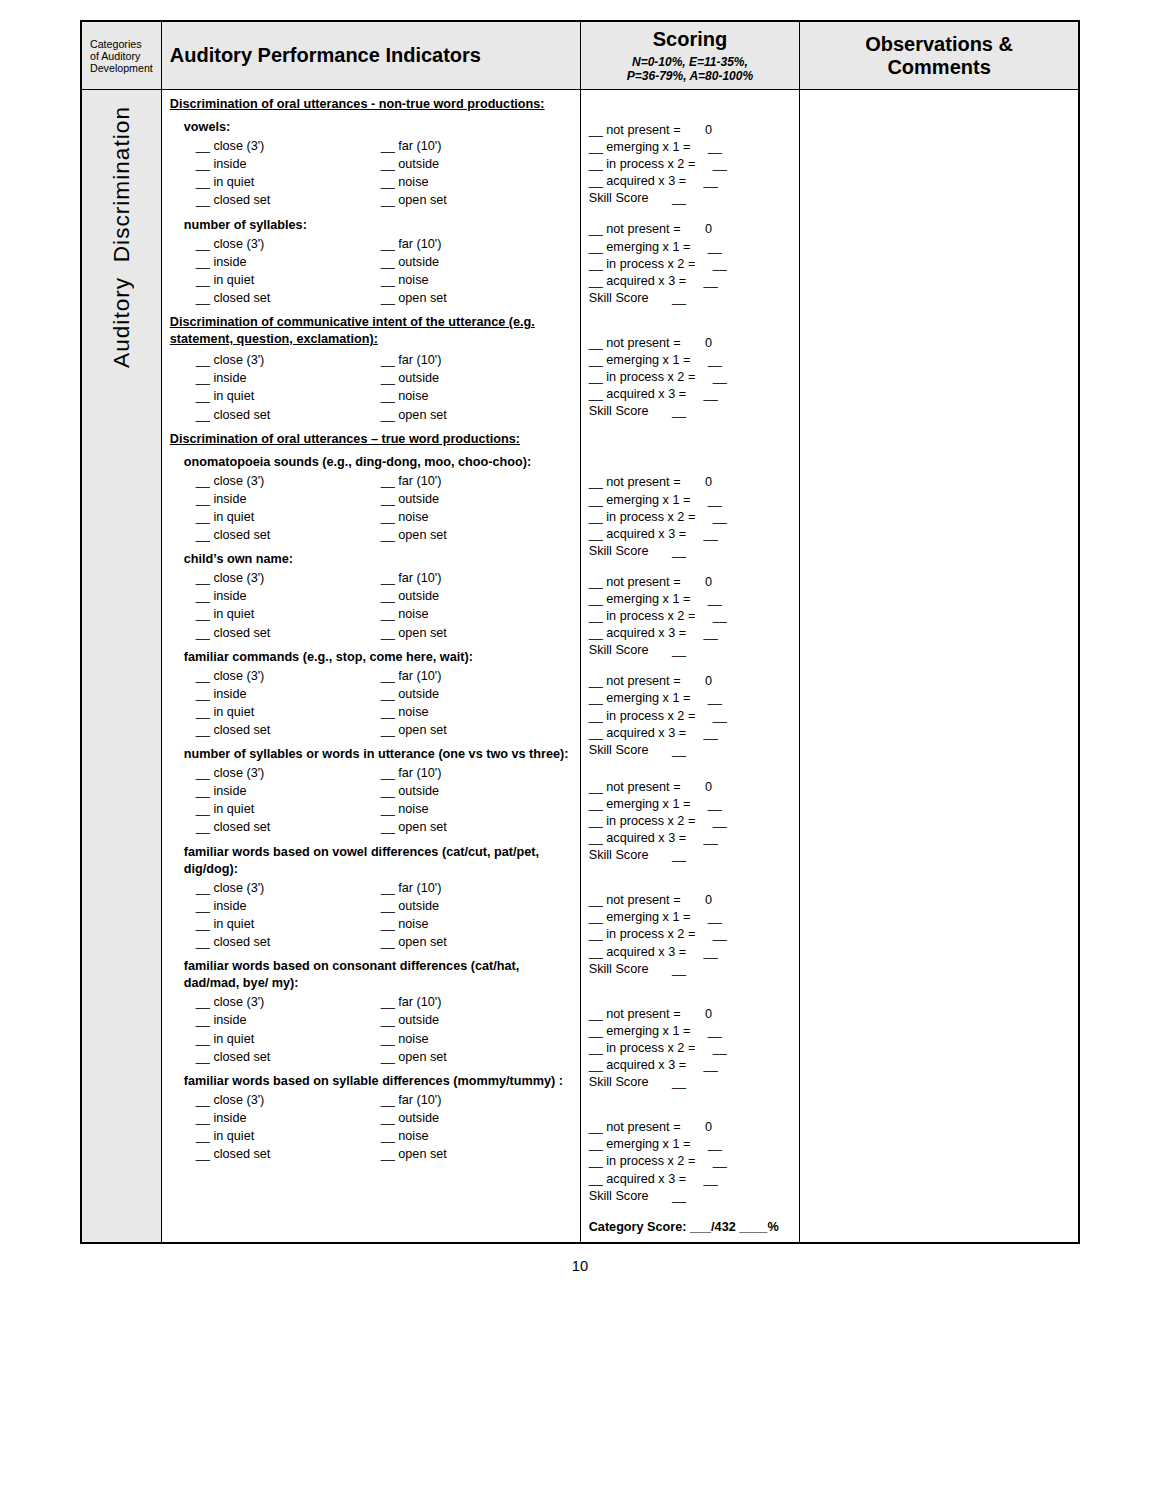| Categories of Auditory Development | Auditory Performance Indicators | Scoring N=0-10%, E=11-35%, P=36-79%, A=80-100% | Observations & Comments |
| --- | --- | --- | --- |
| Auditory Discrimination | Discrimination of oral utterances - non-true word productions: vowels: / __ close (3') / __ far (10') / / __ inside / __ outside / / __ in quiet / __ noise / / __ closed set / __ open set / number of syllables: / __ close (3') / __ far (10') / / __ inside / __ outside / / __ in quiet / __ noise / / __ closed set / __ open set / Discrimination of communicative intent of the utterance (e.g. statement, question, exclamation): / __ close (3') / __ far (10') / / __ inside / __ outside / / __ in quiet / __ noise / / __ closed set / __ open set / Discrimination of oral utterances – true word productions: onomatopoeia sounds (e.g., ding-dong, moo, choo-choo): / __ close (3') / __ far (10') / / __ inside / __ outside / / __ in quiet / __ noise / / __ closed set / __ open set / child’s own name: / __ close (3') / __ far (10') / / __ inside / __ outside / / __ in quiet / __ noise / / __ closed set / __ open set / familiar commands (e.g., stop, come here, wait): / __ close (3') / __ far (10') / / __ inside / __ outside / / __ in quiet / __ noise / / __ closed set / __ open set / number of syllables or words in utterance (one vs two vs three): / __ close (3') / __ far (10') / / __ inside / __ outside / / __ in quiet / __ noise / / __ closed set / __ open set / familiar words based on vowel differences (cat/cut, pat/pet, dig/dog): / __ close (3') / __ far (10') / / __ inside / __ outside / / __ in quiet / __ noise / / __ closed set / __ open set / familiar words based on consonant differences (cat/hat, dad/mad, bye/ my): / __ close (3') / __ far (10') / / __ inside / __ outside / / __ in quiet / __ noise / / __ closed set / __ open set / familiar words based on syllable differences (mommy/tummy) : / __ close (3') / __ far (10') / / __ inside / __ outside / / __ in quiet / __ noise / / __ closed set / __ open set / | __ not present = 0 __ emerging x 1 = __ __ in process x 2 = __ __ acquired x 3 = __ Skill Score __ __ not present = 0 __ emerging x 1 = __ __ in process x 2 = __ __ acquired x 3 = __ Skill Score __ __ not present = 0 __ emerging x 1 = __ __ in process x 2 = __ __ acquired x 3 = __ Skill Score __ __ not present = 0 __ emerging x 1 = __ __ in process x 2 = __ __ acquired x 3 = __ Skill Score __ __ not present = 0 __ emerging x 1 = __ __ in process x 2 = __ __ acquired x 3 = __ Skill Score __ __ not present = 0 __ emerging x 1 = __ __ in process x 2 = __ __ acquired x 3 = __ Skill Score __ __ not present = 0 __ emerging x 1 = __ __ in process x 2 = __ __ acquired x 3 = __ Skill Score __ __ not present = 0 __ emerging x 1 = __ __ in process x 2 = __ __ acquired x 3 = __ Skill Score __ __ not present = 0 __ emerging x 1 = __ __ in process x 2 = __ __ acquired x 3 = __ Skill Score __ __ not present = 0 __ emerging x 1 = __ __ in process x 2 = __ __ acquired x 3 = __ Skill Score __ Category Score: ___/432 ____% | |
10